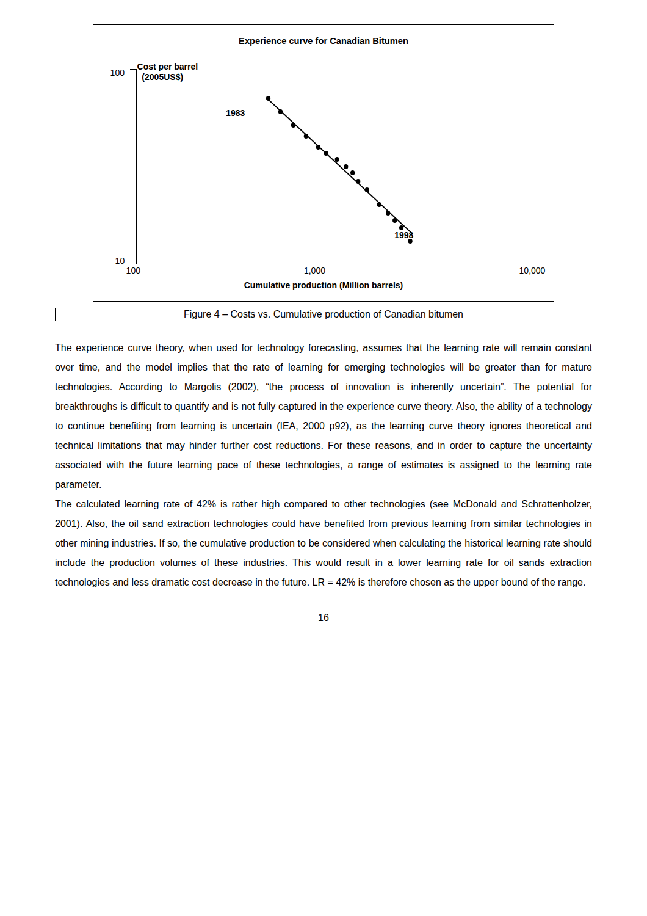Experience curve for Canadian Bitumen
100
Cost per barrel
(2005US$)
10
1983
1998
100
1,000
10,000
Cumulative production (Million barrels)
Figure 4 – Costs vs. Cumulative production of Canadian bitumen
The experience curve theory, when used for technology forecasting, assumes that the learning rate will remain constant over time, and the model implies that the rate of learning for emerging technologies will be greater than for mature technologies. According to Margolis (2002), “the process of innovation is inherently uncertain”. The potential for breakthroughs is difficult to quantify and is not fully captured in the experience curve theory. Also, the ability of a technology to continue benefiting from learning is uncertain (IEA, 2000 p92), as the learning curve theory ignores theoretical and technical limitations that may hinder further cost reductions. For these reasons, and in order to capture the uncertainty associated with the future learning pace of these technologies, a range of estimates is assigned to the learning rate parameter.
The calculated learning rate of 42% is rather high compared to other technologies (see McDonald and Schrattenholzer, 2001). Also, the oil sand extraction technologies could have benefited from previous learning from similar technologies in other mining industries. If so, the cumulative production to be considered when calculating the historical learning rate should include the production volumes of these industries. This would result in a lower learning rate for oil sands extraction technologies and less dramatic cost decrease in the future. LR = 42% is therefore chosen as the upper bound of the range.
16